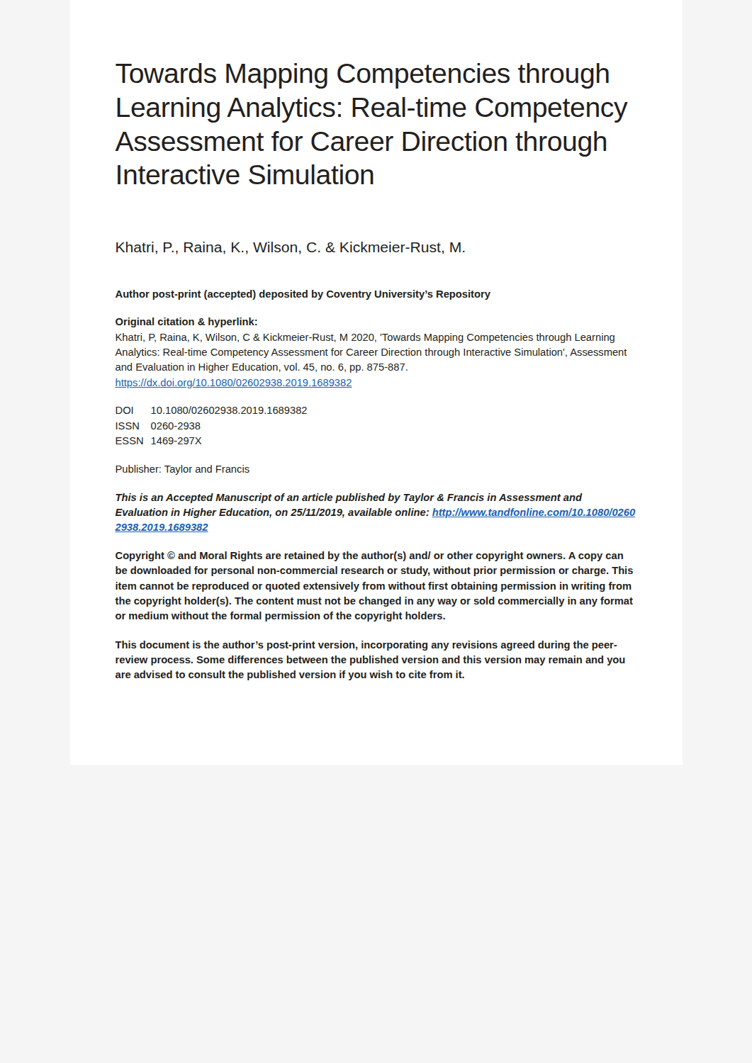Towards Mapping Competencies through Learning Analytics: Real-time Competency Assessment for Career Direction through Interactive Simulation
Khatri, P., Raina, K., Wilson, C. & Kickmeier-Rust, M.
Author post-print (accepted) deposited by Coventry University’s Repository
Original citation & hyperlink:
Khatri, P, Raina, K, Wilson, C & Kickmeier-Rust, M 2020, 'Towards Mapping Competencies through Learning Analytics: Real-time Competency Assessment for Career Direction through Interactive Simulation', Assessment and Evaluation in Higher Education, vol. 45, no. 6, pp. 875-887.
https://dx.doi.org/10.1080/02602938.2019.1689382
DOI10.1080/02602938.2019.1689382
ISSN0260-2938
ESSN1469-297X
Publisher: Taylor and Francis
This is an Accepted Manuscript of an article published by Taylor & Francis in Assessment and Evaluation in Higher Education, on 25/11/2019, available online: http://www.tandfonline.com/10.1080/02602938.2019.1689382
Copyright © and Moral Rights are retained by the author(s) and/ or other copyright owners. A copy can be downloaded for personal non-commercial research or study, without prior permission or charge. This item cannot be reproduced or quoted extensively from without first obtaining permission in writing from the copyright holder(s). The content must not be changed in any way or sold commercially in any format or medium without the formal permission of the copyright holders.
This document is the author’s post-print version, incorporating any revisions agreed during the peer-review process. Some differences between the published version and this version may remain and you are advised to consult the published version if you wish to cite from it.